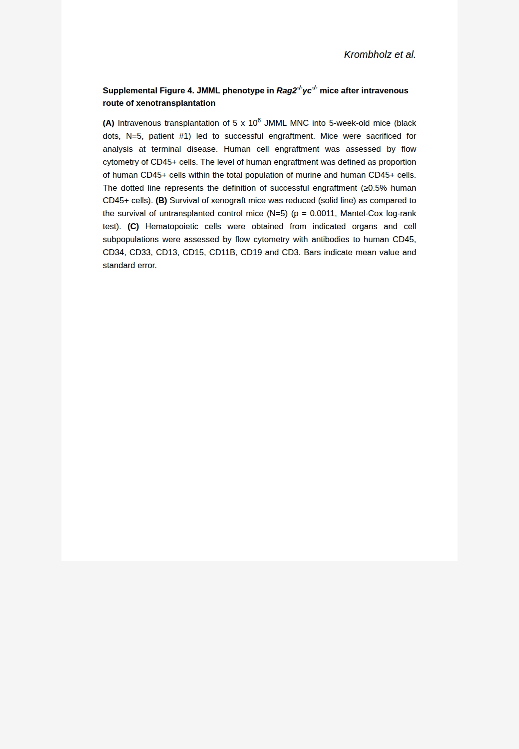Krombholz et al.
Supplemental Figure 4. JMML phenotype in Rag2-/-γc-/- mice after intravenous route of xenotransplantation
(A) Intravenous transplantation of 5 x 106 JMML MNC into 5-week-old mice (black dots, N=5, patient #1) led to successful engraftment. Mice were sacrificed for analysis at terminal disease. Human cell engraftment was assessed by flow cytometry of CD45+ cells. The level of human engraftment was defined as proportion of human CD45+ cells within the total population of murine and human CD45+ cells. The dotted line represents the definition of successful engraftment (≥0.5% human CD45+ cells). (B) Survival of xenograft mice was reduced (solid line) as compared to the survival of untransplanted control mice (N=5) (p = 0.0011, Mantel-Cox log-rank test). (C) Hematopoietic cells were obtained from indicated organs and cell subpopulations were assessed by flow cytometry with antibodies to human CD45, CD34, CD33, CD13, CD15, CD11B, CD19 and CD3. Bars indicate mean value and standard error.